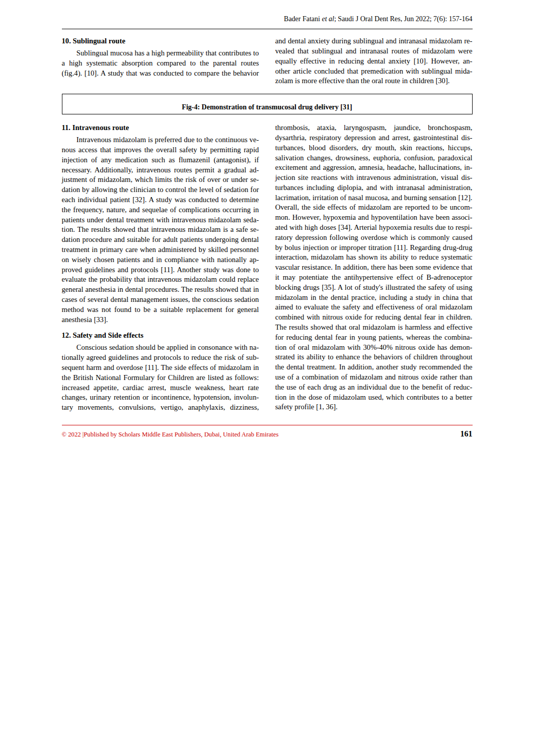Bader Fatani et al; Saudi J Oral Dent Res, Jun 2022; 7(6): 157-164
10. Sublingual route
Sublingual mucosa has a high permeability that contributes to a high systematic absorption compared to the parental routes (fig.4). [10]. A study that was conducted to compare the behavior and dental anxiety during sublingual and intranasal midazolam revealed that sublingual and intranasal routes of midazolam were equally effective in reducing dental anxiety [10]. However, another article concluded that premedication with sublingual midazolam is more effective than the oral route in children [30].
Fig-4: Demonstration of transmucosal drug delivery [31]
11. Intravenous route
Intravenous midazolam is preferred due to the continuous venous access that improves the overall safety by permitting rapid injection of any medication such as flumazenil (antagonist), if necessary. Additionally, intravenous routes permit a gradual adjustment of midazolam, which limits the risk of over or under sedation by allowing the clinician to control the level of sedation for each individual patient [32]. A study was conducted to determine the frequency, nature, and sequelae of complications occurring in patients under dental treatment with intravenous midazolam sedation. The results showed that intravenous midazolam is a safe sedation procedure and suitable for adult patients undergoing dental treatment in primary care when administered by skilled personnel on wisely chosen patients and in compliance with nationally approved guidelines and protocols [11]. Another study was done to evaluate the probability that intravenous midazolam could replace general anesthesia in dental procedures. The results showed that in cases of several dental management issues, the conscious sedation method was not found to be a suitable replacement for general anesthesia [33].
12. Safety and Side effects
Conscious sedation should be applied in consonance with nationally agreed guidelines and protocols to reduce the risk of subsequent harm and overdose [11]. The side effects of midazolam in the British National Formulary for Children are listed as follows: increased appetite, cardiac arrest, muscle weakness, heart rate changes, urinary retention or incontinence, hypotension, involuntary movements, convulsions, vertigo, anaphylaxis, dizziness, thrombosis, ataxia, laryngospasm, jaundice, bronchospasm, dysarthria, respiratory depression and arrest, gastrointestinal disturbances, blood disorders, dry mouth, skin reactions, hiccups, salivation changes, drowsiness, euphoria, confusion, paradoxical excitement and aggression, amnesia, headache, hallucinations, injection site reactions with intravenous administration, visual disturbances including diplopia, and with intranasal administration, lacrimation, irritation of nasal mucosa, and burning sensation [12]. Overall, the side effects of midazolam are reported to be uncommon. However, hypoxemia and hypoventilation have been associated with high doses [34]. Arterial hypoxemia results due to respiratory depression following overdose which is commonly caused by bolus injection or improper titration [11]. Regarding drug-drug interaction, midazolam has shown its ability to reduce systematic vascular resistance. In addition, there has been some evidence that it may potentiate the antihypertensive effect of B-adrenoceptor blocking drugs [35]. A lot of study's illustrated the safety of using midazolam in the dental practice, including a study in china that aimed to evaluate the safety and effectiveness of oral midazolam combined with nitrous oxide for reducing dental fear in children. The results showed that oral midazolam is harmless and effective for reducing dental fear in young patients, whereas the combination of oral midazolam with 30%-40% nitrous oxide has demonstrated its ability to enhance the behaviors of children throughout the dental treatment. In addition, another study recommended the use of a combination of midazolam and nitrous oxide rather than the use of each drug as an individual due to the benefit of reduction in the dose of midazolam used, which contributes to a better safety profile [1, 36].
© 2022 |Published by Scholars Middle East Publishers, Dubai, United Arab Emirates 161